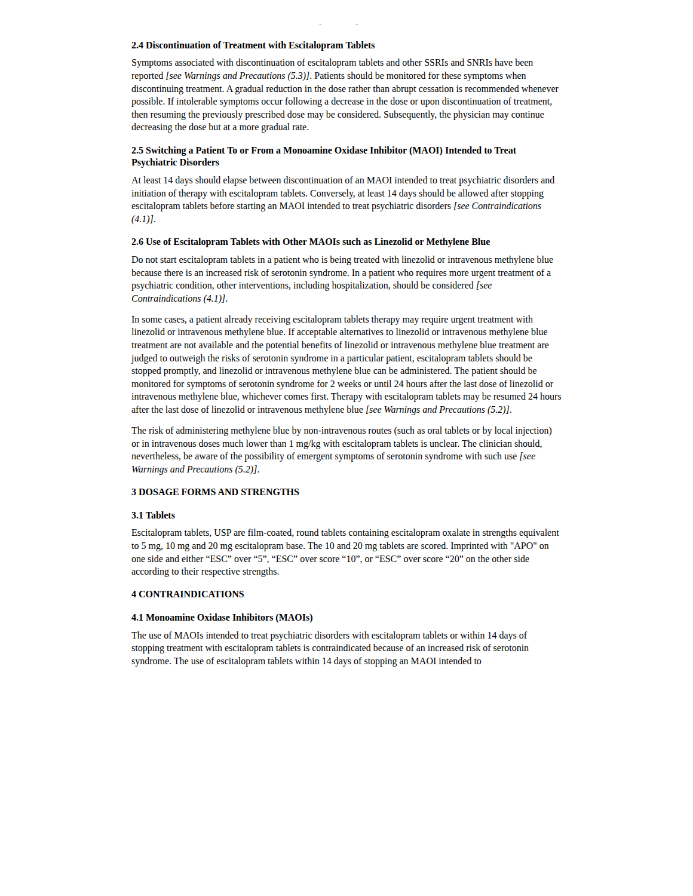- -
2.4 Discontinuation of Treatment with Escitalopram Tablets
Symptoms associated with discontinuation of escitalopram tablets and other SSRIs and SNRIs have been reported [see Warnings and Precautions (5.3)]. Patients should be monitored for these symptoms when discontinuing treatment. A gradual reduction in the dose rather than abrupt cessation is recommended whenever possible. If intolerable symptoms occur following a decrease in the dose or upon discontinuation of treatment, then resuming the previously prescribed dose may be considered. Subsequently, the physician may continue decreasing the dose but at a more gradual rate.
2.5 Switching a Patient To or From a Monoamine Oxidase Inhibitor (MAOI) Intended to Treat Psychiatric Disorders
At least 14 days should elapse between discontinuation of an MAOI intended to treat psychiatric disorders and initiation of therapy with escitalopram tablets. Conversely, at least 14 days should be allowed after stopping escitalopram tablets before starting an MAOI intended to treat psychiatric disorders [see Contraindications (4.1)].
2.6 Use of Escitalopram Tablets with Other MAOIs such as Linezolid or Methylene Blue
Do not start escitalopram tablets in a patient who is being treated with linezolid or intravenous methylene blue because there is an increased risk of serotonin syndrome. In a patient who requires more urgent treatment of a psychiatric condition, other interventions, including hospitalization, should be considered [see Contraindications (4.1)].
In some cases, a patient already receiving escitalopram tablets therapy may require urgent treatment with linezolid or intravenous methylene blue. If acceptable alternatives to linezolid or intravenous methylene blue treatment are not available and the potential benefits of linezolid or intravenous methylene blue treatment are judged to outweigh the risks of serotonin syndrome in a particular patient, escitalopram tablets should be stopped promptly, and linezolid or intravenous methylene blue can be administered. The patient should be monitored for symptoms of serotonin syndrome for 2 weeks or until 24 hours after the last dose of linezolid or intravenous methylene blue, whichever comes first. Therapy with escitalopram tablets may be resumed 24 hours after the last dose of linezolid or intravenous methylene blue [see Warnings and Precautions (5.2)].
The risk of administering methylene blue by non-intravenous routes (such as oral tablets or by local injection) or in intravenous doses much lower than 1 mg/kg with escitalopram tablets is unclear. The clinician should, nevertheless, be aware of the possibility of emergent symptoms of serotonin syndrome with such use [see Warnings and Precautions (5.2)].
3 DOSAGE FORMS AND STRENGTHS
3.1 Tablets
Escitalopram tablets, USP are film-coated, round tablets containing escitalopram oxalate in strengths equivalent to 5 mg, 10 mg and 20 mg escitalopram base. The 10 and 20 mg tablets are scored. Imprinted with "APO" on one side and either “ESC” over “5”, “ESC” over score “10”, or “ESC” over score “20” on the other side according to their respective strengths.
4 CONTRAINDICATIONS
4.1 Monoamine Oxidase Inhibitors (MAOIs)
The use of MAOIs intended to treat psychiatric disorders with escitalopram tablets or within 14 days of stopping treatment with escitalopram tablets is contraindicated because of an increased risk of serotonin syndrome. The use of escitalopram tablets within 14 days of stopping an MAOI intended to